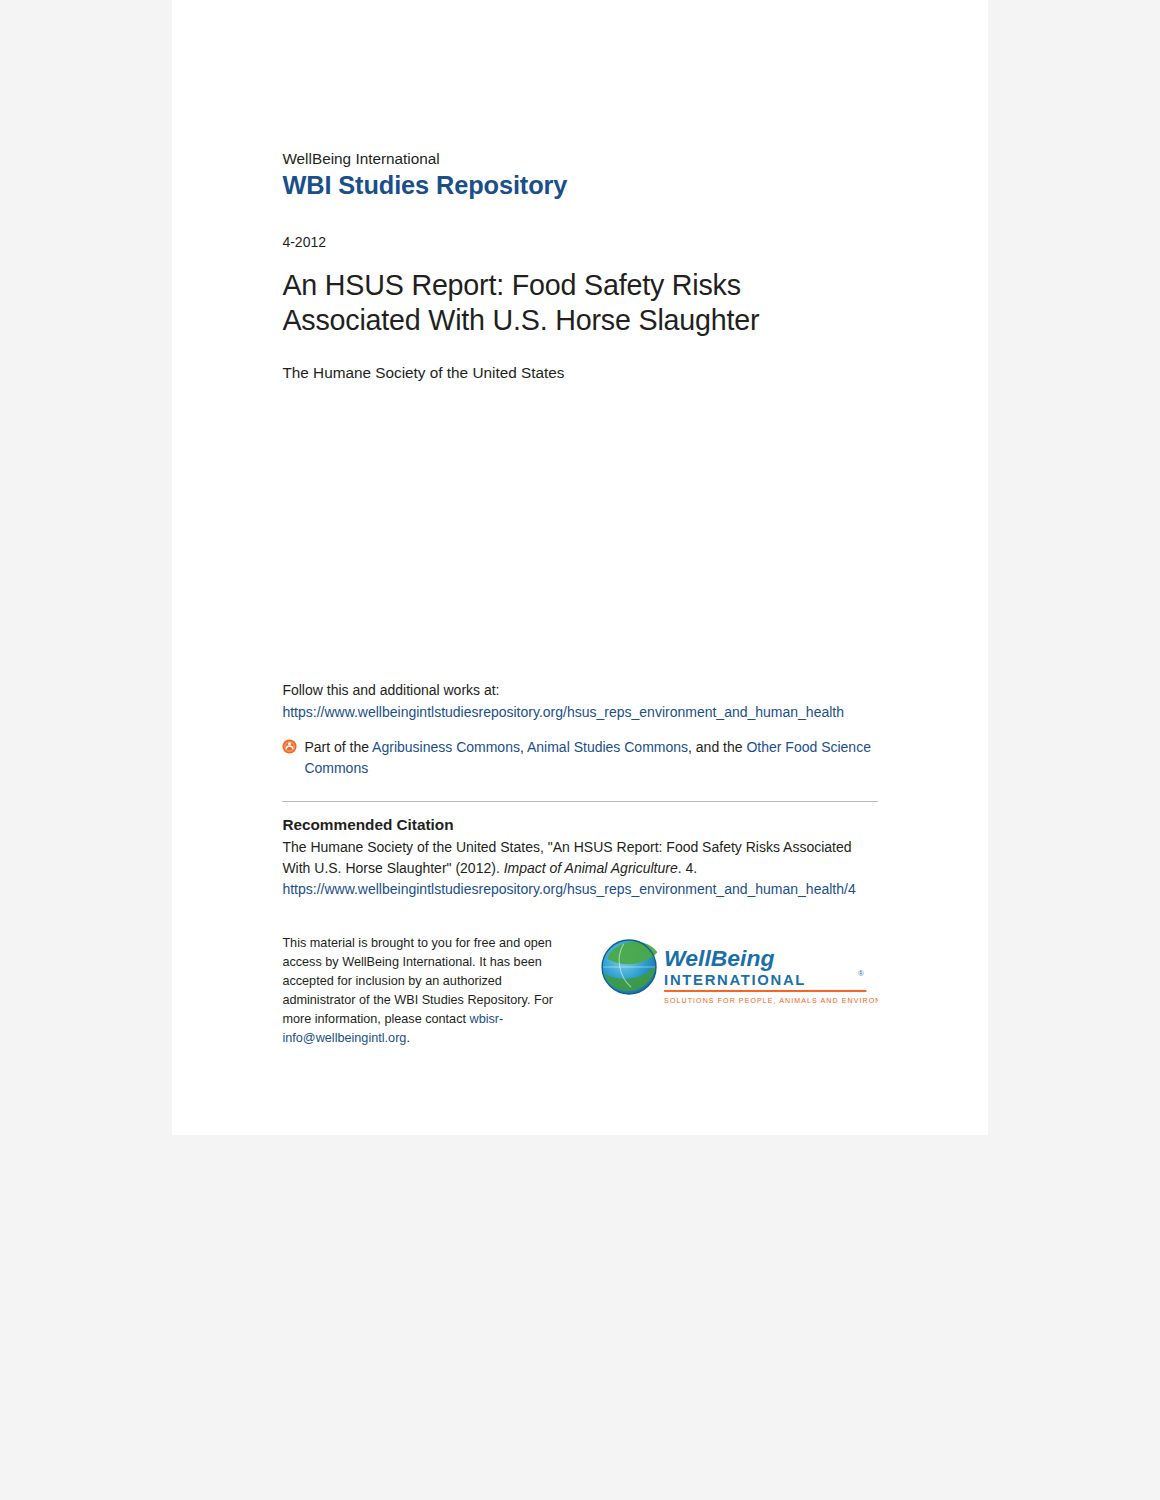WellBeing International
WBI Studies Repository
4-2012
An HSUS Report: Food Safety Risks Associated With U.S. Horse Slaughter
The Humane Society of the United States
Follow this and additional works at: https://www.wellbeingintlstudiesrepository.org/hsus_reps_environment_and_human_health
Part of the Agribusiness Commons, Animal Studies Commons, and the Other Food Science Commons
Recommended Citation
The Humane Society of the United States, "An HSUS Report: Food Safety Risks Associated With U.S. Horse Slaughter" (2012). Impact of Animal Agriculture. 4.
https://www.wellbeingintlstudiesrepository.org/hsus_reps_environment_and_human_health/4
This material is brought to you for free and open access by WellBeing International. It has been accepted for inclusion by an authorized administrator of the WBI Studies Repository. For more information, please contact wbisr-info@wellbeingintl.org.
WellBeing INTERNATIONAL ® SOLUTIONS FOR PEOPLE, ANIMALS AND ENVIRONMENT